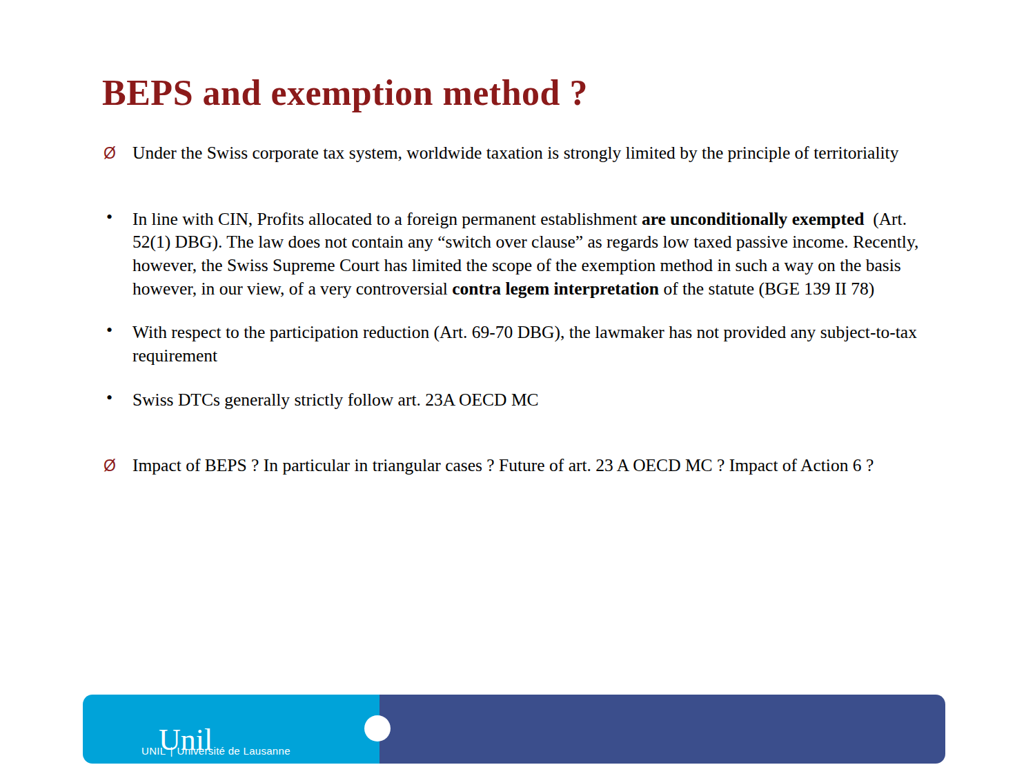BEPS and exemption method ?
Ø Under the Swiss corporate tax system, worldwide taxation is strongly limited by the principle of territoriality
• In line with CIN, Profits allocated to a foreign permanent establishment are unconditionally exempted (Art. 52(1) DBG). The law does not contain any “switch over clause” as regards low taxed passive income. Recently, however, the Swiss Supreme Court has limited the scope of the exemption method in such a way on the basis however, in our view, of a very controversial contra legem interpretation of the statute (BGE 139 II 78)
• With respect to the participation reduction (Art. 69-70 DBG), the lawmaker has not provided any subject-to-tax requirement
• Swiss DTCs generally strictly follow art. 23A OECD MC
Ø Impact of BEPS ? In particular in triangular cases ? Future of art. 23 A OECD MC ? Impact of Action 6 ?
Unil
UNIL|Université de Lausanne